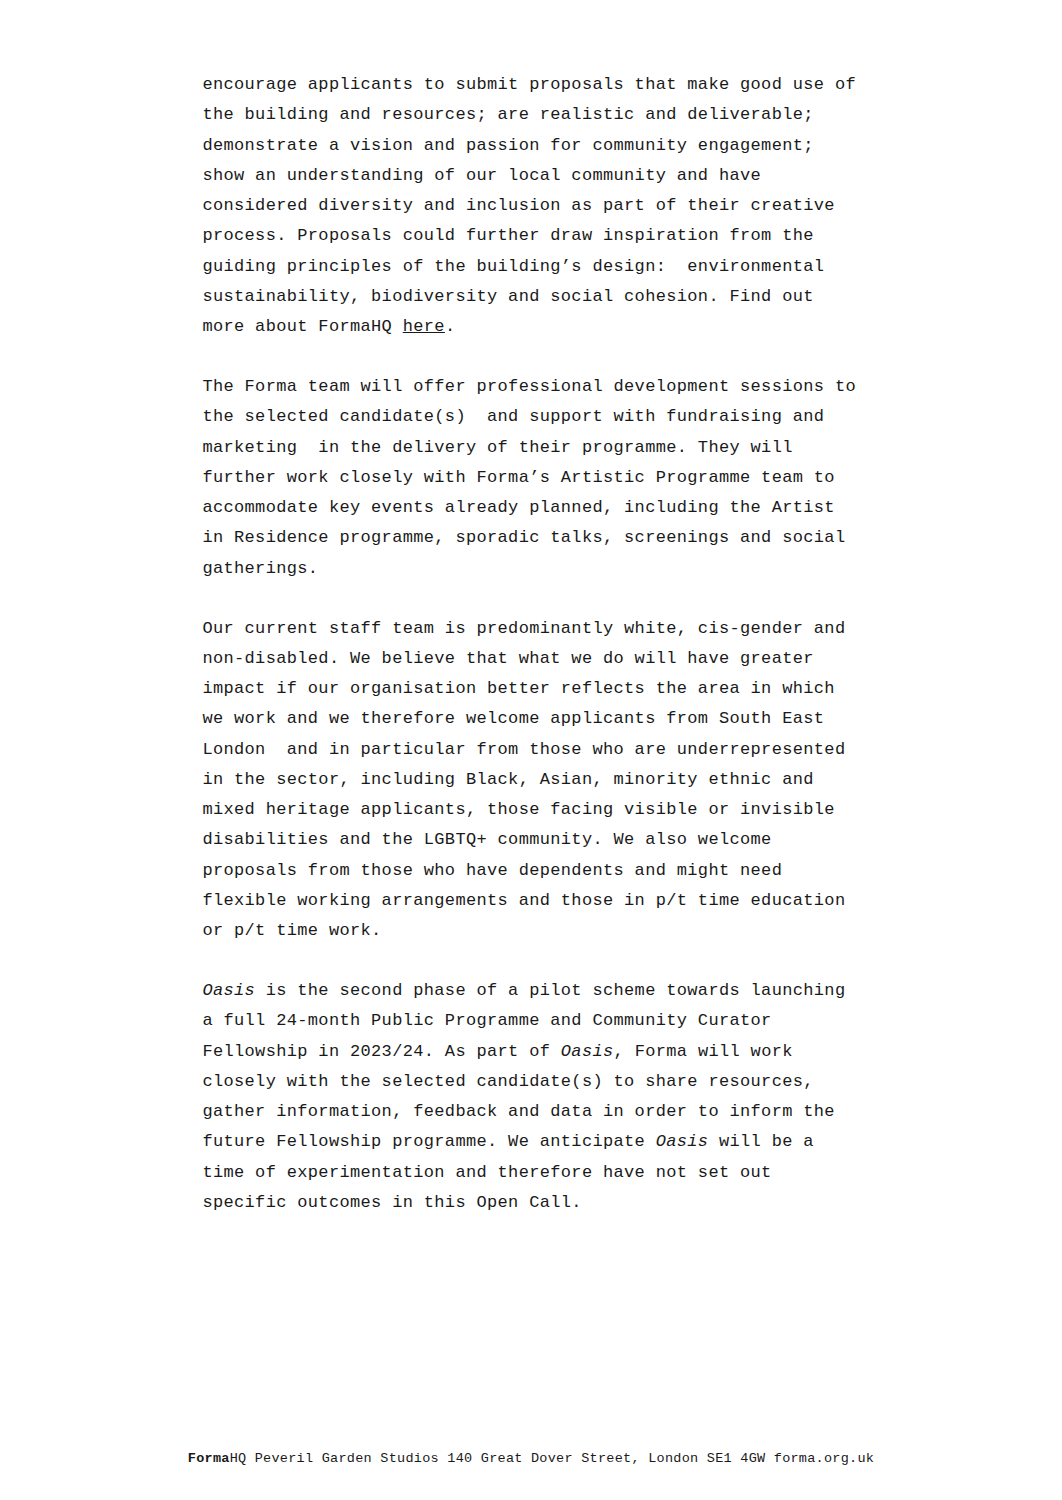encourage applicants to submit proposals that make good use of the building and resources; are realistic and deliverable; demonstrate a vision and passion for community engagement; show an understanding of our local community and have considered diversity and inclusion as part of their creative process. Proposals could further draw inspiration from the guiding principles of the building’s design: environmental sustainability, biodiversity and social cohesion. Find out more about FormaHQ here.
The Forma team will offer professional development sessions to the selected candidate(s) and support with fundraising and marketing in the delivery of their programme. They will further work closely with Forma’s Artistic Programme team to accommodate key events already planned, including the Artist in Residence programme, sporadic talks, screenings and social gatherings.
Our current staff team is predominantly white, cis-gender and non-disabled. We believe that what we do will have greater impact if our organisation better reflects the area in which we work and we therefore welcome applicants from South East London and in particular from those who are underrepresented in the sector, including Black, Asian, minority ethnic and mixed heritage applicants, those facing visible or invisible disabilities and the LGBTQ+ community. We also welcome proposals from those who have dependents and might need flexible working arrangements and those in p/t time education or p/t time work.
Oasis is the second phase of a pilot scheme towards launching a full 24-month Public Programme and Community Curator Fellowship in 2023/24. As part of Oasis, Forma will work closely with the selected candidate(s) to share resources, gather information, feedback and data in order to inform the future Fellowship programme. We anticipate Oasis will be a time of experimentation and therefore have not set out specific outcomes in this Open Call.
Forma HQ Peveril Garden Studios 140 Great Dover Street, London SE1 4GW forma.org.uk